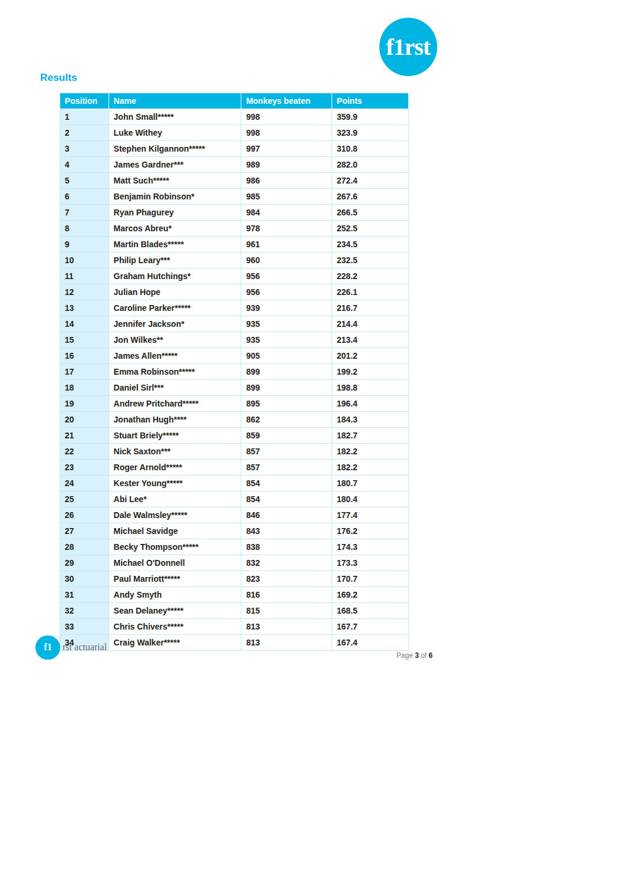f1rst
Results
| Position | Name | Monkeys beaten | Points |
| --- | --- | --- | --- |
| 1 | John Small***** | 998 | 359.9 |
| 2 | Luke Withey | 998 | 323.9 |
| 3 | Stephen Kilgannon***** | 997 | 310.8 |
| 4 | James Gardner*** | 989 | 282.0 |
| 5 | Matt Such***** | 986 | 272.4 |
| 6 | Benjamin Robinson* | 985 | 267.6 |
| 7 | Ryan Phagurey | 984 | 266.5 |
| 8 | Marcos Abreu* | 978 | 252.5 |
| 9 | Martin Blades***** | 961 | 234.5 |
| 10 | Philip Leary*** | 960 | 232.5 |
| 11 | Graham Hutchings* | 956 | 228.2 |
| 12 | Julian Hope | 956 | 226.1 |
| 13 | Caroline Parker***** | 939 | 216.7 |
| 14 | Jennifer Jackson* | 935 | 214.4 |
| 15 | Jon Wilkes** | 935 | 213.4 |
| 16 | James Allen***** | 905 | 201.2 |
| 17 | Emma Robinson***** | 899 | 199.2 |
| 18 | Daniel Sirl*** | 899 | 198.8 |
| 19 | Andrew Pritchard***** | 895 | 196.4 |
| 20 | Jonathan Hugh**** | 862 | 184.3 |
| 21 | Stuart Briely***** | 859 | 182.7 |
| 22 | Nick Saxton*** | 857 | 182.2 |
| 23 | Roger Arnold***** | 857 | 182.2 |
| 24 | Kester Young***** | 854 | 180.7 |
| 25 | Abi Lee* | 854 | 180.4 |
| 26 | Dale Walmsley***** | 846 | 177.4 |
| 27 | Michael Savidge | 843 | 176.2 |
| 28 | Becky Thompson***** | 838 | 174.3 |
| 29 | Michael O'Donnell | 832 | 173.3 |
| 30 | Paul Marriott***** | 823 | 170.7 |
| 31 | Andy Smyth | 816 | 169.2 |
| 32 | Sean Delaney***** | 815 | 168.5 |
| 33 | Chris Chivers***** | 813 | 167.7 |
| 34 | Craig Walker***** | 813 | 167.4 |
f1
rst actuarial
Page 3 of 6